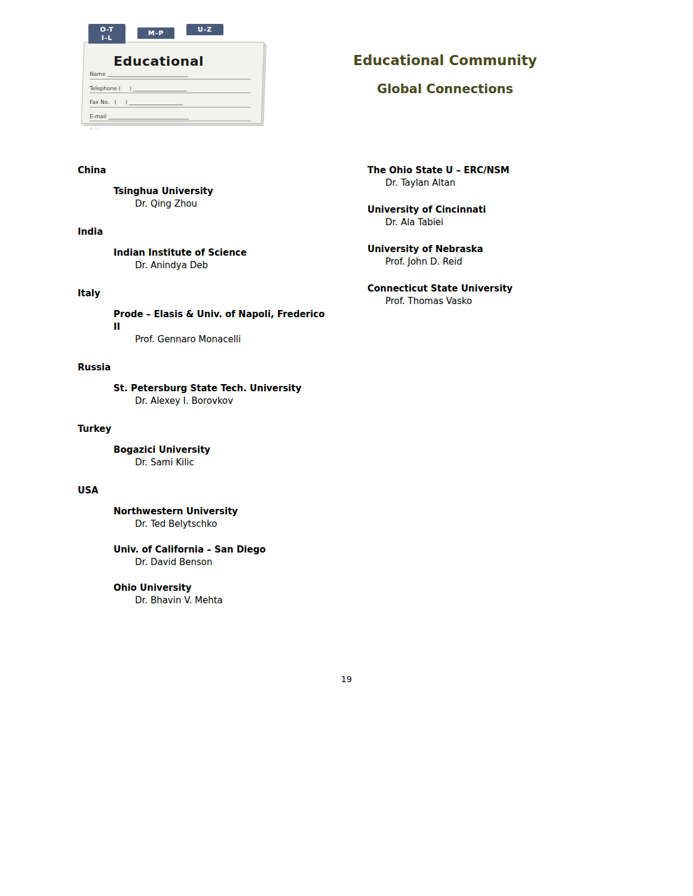O-T
I-L
M-P
U-Z
Educational
Name ______________________________
Telephone ( ) ____________________
Fax No. ( ) ____________________
E-mail ______________________________
Address ____________________________
Cell No. ( ) ____________________
Educational Community
Global Connections
China
Tsinghua University
Dr. Qing Zhou
India
Indian Institute of Science
Dr. Anindya Deb
Italy
Prode – Elasis & Univ. of Napoli, Frederico II
Prof. Gennaro Monacelli
Russia
St. Petersburg State Tech. University
Dr. Alexey I. Borovkov
Turkey
Bogazici University
Dr. Sami Kilic
USA
Northwestern University
Dr. Ted Belytschko
Univ. of California – San Diego
Dr. David Benson
Ohio University
Dr. Bhavin V. Mehta
The Ohio State U – ERC/NSM
Dr. Taylan Altan
University of Cincinnati
Dr. Ala Tabiei
University of Nebraska
Prof. John D. Reid
Connecticut State University
Prof. Thomas Vasko
19